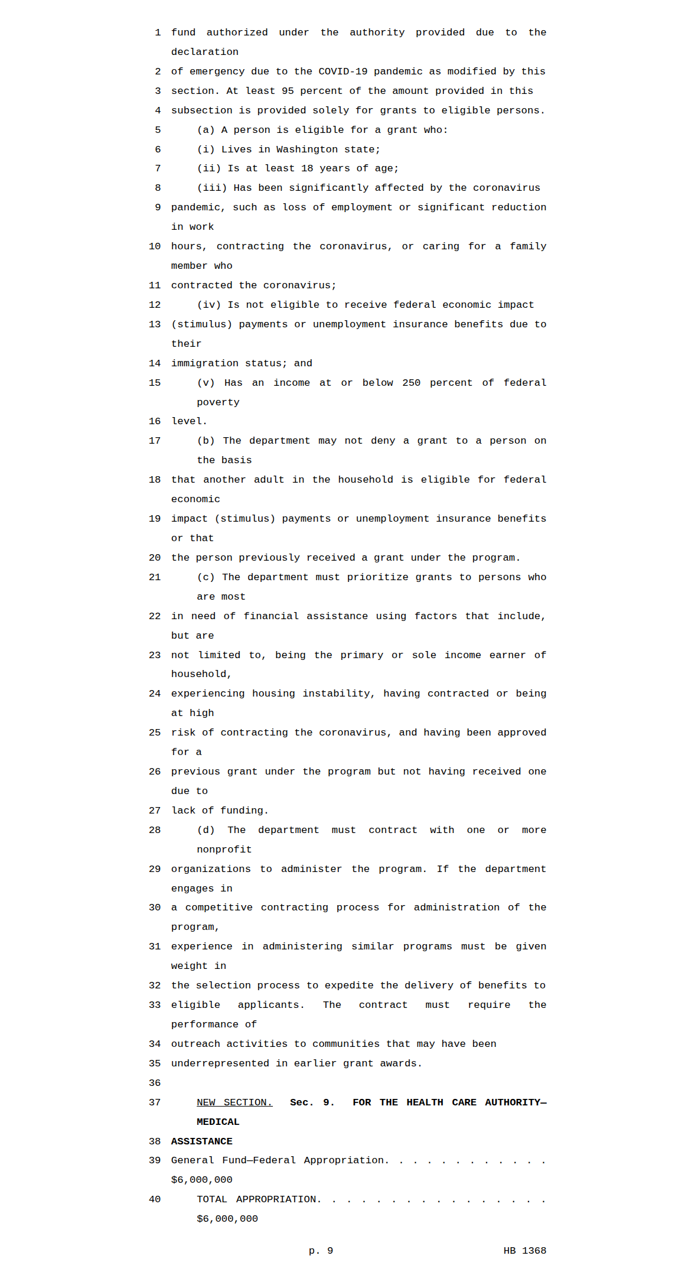fund authorized under the authority provided due to the declaration
of emergency due to the COVID-19 pandemic as modified by this
section. At least 95 percent of the amount provided in this
subsection is provided solely for grants to eligible persons.
(a) A person is eligible for a grant who:
(i) Lives in Washington state;
(ii) Is at least 18 years of age;
(iii) Has been significantly affected by the coronavirus
pandemic, such as loss of employment or significant reduction in work
hours, contracting the coronavirus, or caring for a family member who
contracted the coronavirus;
(iv) Is not eligible to receive federal economic impact
(stimulus) payments or unemployment insurance benefits due to their
immigration status; and
(v) Has an income at or below 250 percent of federal poverty
level.
(b) The department may not deny a grant to a person on the basis
that another adult in the household is eligible for federal economic
impact (stimulus) payments or unemployment insurance benefits or that
the person previously received a grant under the program.
(c) The department must prioritize grants to persons who are most
in need of financial assistance using factors that include, but are
not limited to, being the primary or sole income earner of household,
experiencing housing instability, having contracted or being at high
risk of contracting the coronavirus, and having been approved for a
previous grant under the program but not having received one due to
lack of funding.
(d) The department must contract with one or more nonprofit
organizations to administer the program. If the department engages in
a competitive contracting process for administration of the program,
experience in administering similar programs must be given weight in
the selection process to expedite the delivery of benefits to
eligible applicants. The contract must require the performance of
outreach activities to communities that may have been
underrepresented in earlier grant awards.
NEW SECTION. Sec. 9. FOR THE HEALTH CARE AUTHORITY—MEDICAL
ASSISTANCE
General Fund—Federal Appropriation. . . . . . . . . . . . $6,000,000
TOTAL APPROPRIATION. . . . . . . . . . . . . . . . $6,000,000
p. 9 HB 1368